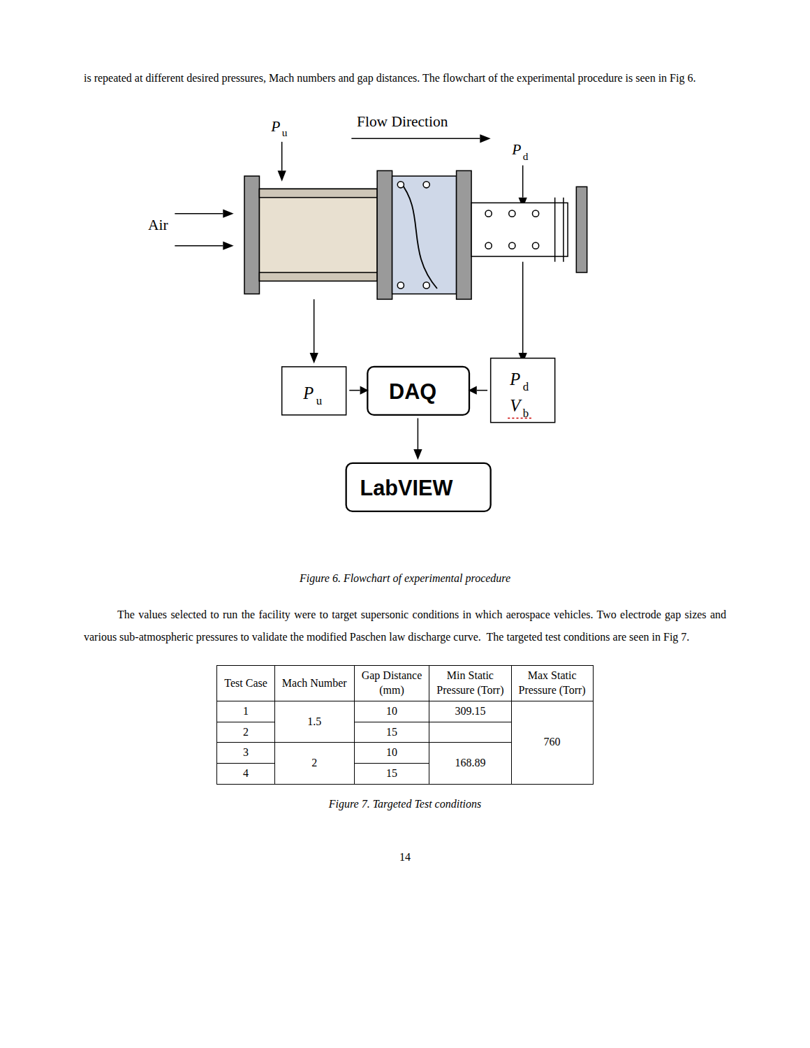is repeated at different desired pressures, Mach numbers and gap distances. The flowchart of the experimental procedure is seen in Fig 6.
P u Flow Direction P d Air P u P d V b DAQ LabVIEW
Figure 6. Flowchart of experimental procedure
The values selected to run the facility were to target supersonic conditions in which aerospace vehicles. Two electrode gap sizes and various sub-atmospheric pressures to validate the modified Paschen law discharge curve. The targeted test conditions are seen in Fig 7.
| Test Case | Mach Number | Gap Distance (mm) | Min Static Pressure (Torr) | Max Static Pressure (Torr) |
| --- | --- | --- | --- | --- |
| 1 | 1.5 | 10 | 309.15 | 760 |
| 2 | 15 | |
| 3 | 2 | 10 | 168.89 |
| 4 | 15 |
Figure 7. Targeted Test conditions
14